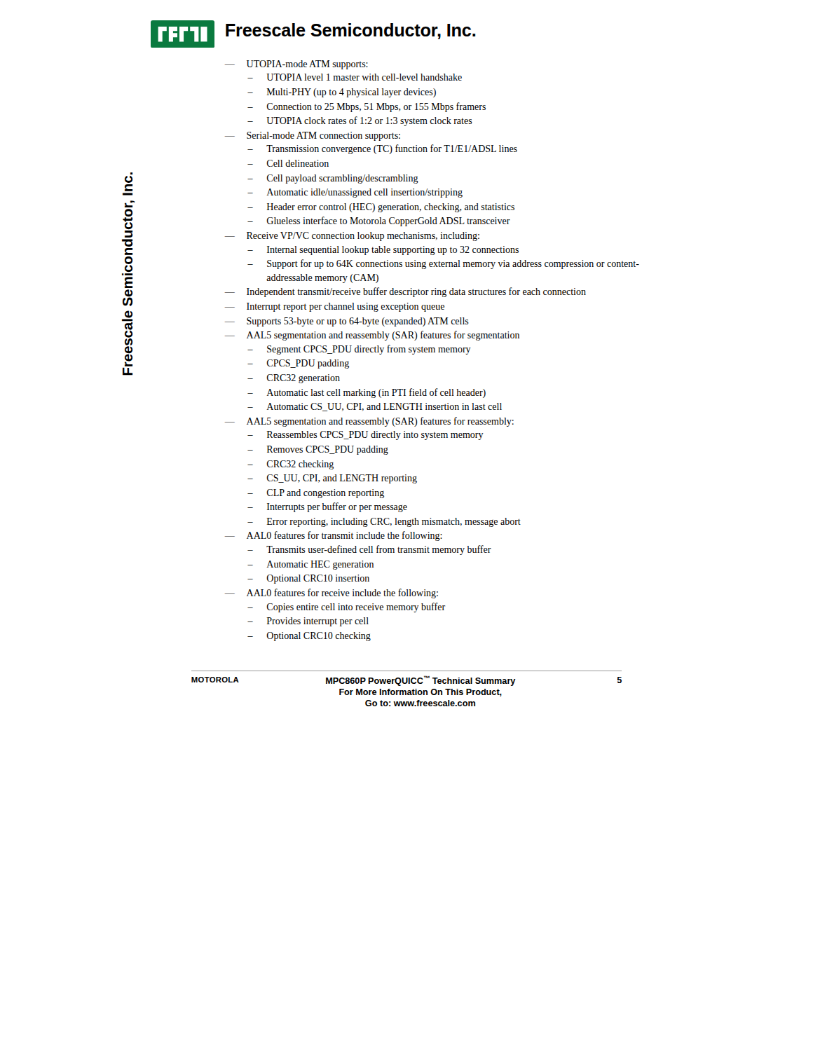Freescale Semiconductor, Inc.
Freescale Semiconductor, Inc.
UTOPIA-mode ATM supports:
UTOPIA level 1 master with cell-level handshake
Multi-PHY (up to 4 physical layer devices)
Connection to 25 Mbps, 51 Mbps, or 155 Mbps framers
UTOPIA clock rates of 1:2 or 1:3 system clock rates
Serial-mode ATM connection supports:
Transmission convergence (TC) function for T1/E1/ADSL lines
Cell delineation
Cell payload scrambling/descrambling
Automatic idle/unassigned cell insertion/stripping
Header error control (HEC) generation, checking, and statistics
Glueless interface to Motorola CopperGold ADSL transceiver
Receive VP/VC connection lookup mechanisms, including:
Internal sequential lookup table supporting up to 32 connections
Support for up to 64K connections using external memory via address compression or content-addressable memory (CAM)
Independent transmit/receive buffer descriptor ring data structures for each connection
Interrupt report per channel using exception queue
Supports 53-byte or up to 64-byte (expanded) ATM cells
AAL5 segmentation and reassembly (SAR) features for segmentation
Segment CPCS_PDU directly from system memory
CPCS_PDU padding
CRC32 generation
Automatic last cell marking (in PTI field of cell header)
Automatic CS_UU, CPI, and LENGTH insertion in last cell
AAL5 segmentation and reassembly (SAR) features for reassembly:
Reassembles CPCS_PDU directly into system memory
Removes CPCS_PDU padding
CRC32 checking
CS_UU, CPI, and LENGTH reporting
CLP and congestion reporting
Interrupts per buffer or per message
Error reporting, including CRC, length mismatch, message abort
AAL0 features for transmit include the following:
Transmits user-defined cell from transmit memory buffer
Automatic HEC generation
Optional CRC10 insertion
AAL0 features for receive include the following:
Copies entire cell into receive memory buffer
Provides interrupt per cell
Optional CRC10 checking
MOTOROLA
MPC860P PowerQUICC™ Technical Summary
For More Information On This Product,
Go to: www.freescale.com
5